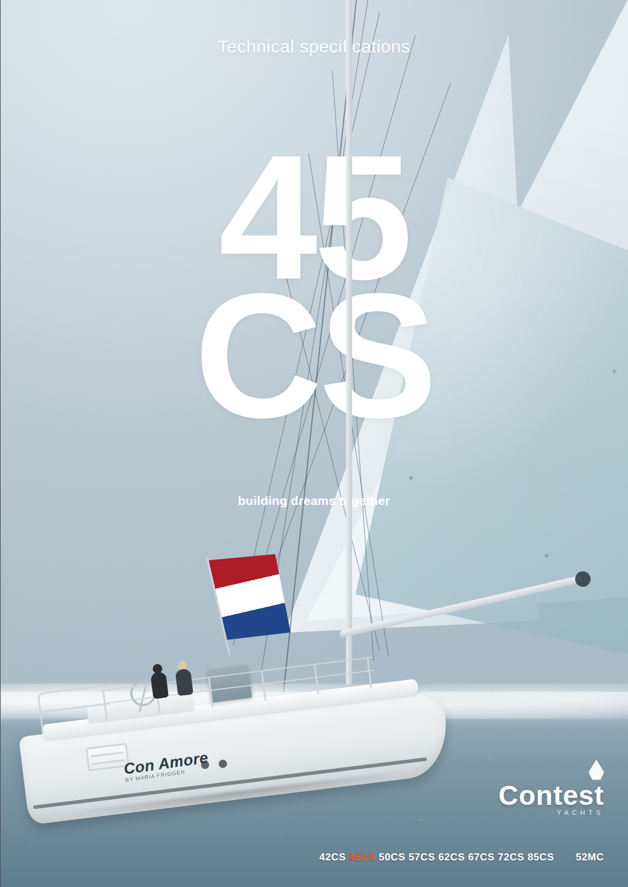Technical specifications
45 CS
building dreams together
Con AmoreBY MARIA FRIGGEN
Contest
YACHTS
42CS 45CS 50CS 57CS 62CS 67CS 72CS 85CS 52MC